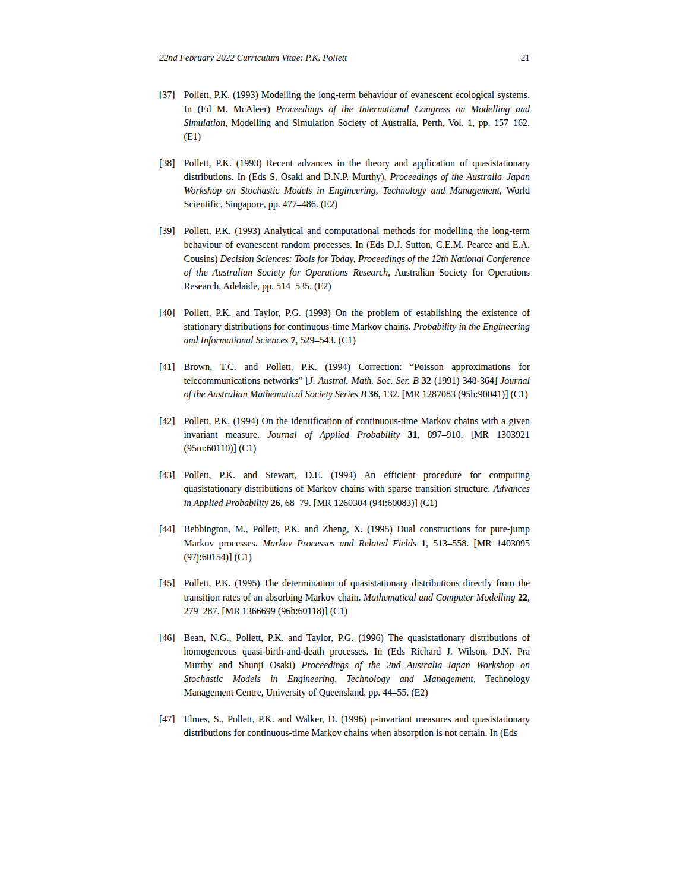22nd February 2022 Curriculum Vitae: P.K. Pollett 21
[37] Pollett, P.K. (1993) Modelling the long-term behaviour of evanescent ecological systems. In (Ed M. McAleer) Proceedings of the International Congress on Modelling and Simulation, Modelling and Simulation Society of Australia, Perth, Vol. 1, pp. 157–162. (E1)
[38] Pollett, P.K. (1993) Recent advances in the theory and application of quasistationary distributions. In (Eds S. Osaki and D.N.P. Murthy), Proceedings of the Australia–Japan Workshop on Stochastic Models in Engineering, Technology and Management, World Scientific, Singapore, pp. 477–486. (E2)
[39] Pollett, P.K. (1993) Analytical and computational methods for modelling the long-term behaviour of evanescent random processes. In (Eds D.J. Sutton, C.E.M. Pearce and E.A. Cousins) Decision Sciences: Tools for Today, Proceedings of the 12th National Conference of the Australian Society for Operations Research, Australian Society for Operations Research, Adelaide, pp. 514–535. (E2)
[40] Pollett, P.K. and Taylor, P.G. (1993) On the problem of establishing the existence of stationary distributions for continuous-time Markov chains. Probability in the Engineering and Informational Sciences 7, 529–543. (C1)
[41] Brown, T.C. and Pollett, P.K. (1994) Correction: “Poisson approximations for telecommunications networks” [J. Austral. Math. Soc. Ser. B 32 (1991) 348-364] Journal of the Australian Mathematical Society Series B 36, 132. [MR 1287083 (95h:90041)] (C1)
[42] Pollett, P.K. (1994) On the identification of continuous-time Markov chains with a given invariant measure. Journal of Applied Probability 31, 897–910. [MR 1303921 (95m:60110)] (C1)
[43] Pollett, P.K. and Stewart, D.E. (1994) An efficient procedure for computing quasistationary distributions of Markov chains with sparse transition structure. Advances in Applied Probability 26, 68–79. [MR 1260304 (94i:60083)] (C1)
[44] Bebbington, M., Pollett, P.K. and Zheng, X. (1995) Dual constructions for pure-jump Markov processes. Markov Processes and Related Fields 1, 513–558. [MR 1403095 (97j:60154)] (C1)
[45] Pollett, P.K. (1995) The determination of quasistationary distributions directly from the transition rates of an absorbing Markov chain. Mathematical and Computer Modelling 22, 279–287. [MR 1366699 (96h:60118)] (C1)
[46] Bean, N.G., Pollett, P.K. and Taylor, P.G. (1996) The quasistationary distributions of homogeneous quasi-birth-and-death processes. In (Eds Richard J. Wilson, D.N. Pra Murthy and Shunji Osaki) Proceedings of the 2nd Australia–Japan Workshop on Stochastic Models in Engineering, Technology and Management, Technology Management Centre, University of Queensland, pp. 44–55. (E2)
[47] Elmes, S., Pollett, P.K. and Walker, D. (1996) μ-invariant measures and quasistationary distributions for continuous-time Markov chains when absorption is not certain. In (Eds